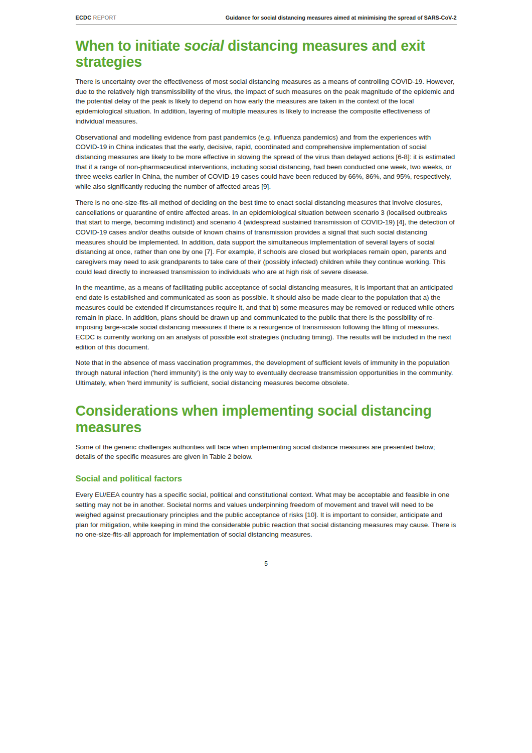ECDC REPORT
Guidance for social distancing measures aimed at minimising the spread of SARS-CoV-2
When to initiate social distancing measures and exit strategies
There is uncertainty over the effectiveness of most social distancing measures as a means of controlling COVID-19. However, due to the relatively high transmissibility of the virus, the impact of such measures on the peak magnitude of the epidemic and the potential delay of the peak is likely to depend on how early the measures are taken in the context of the local epidemiological situation. In addition, layering of multiple measures is likely to increase the composite effectiveness of individual measures.
Observational and modelling evidence from past pandemics (e.g. influenza pandemics) and from the experiences with COVID-19 in China indicates that the early, decisive, rapid, coordinated and comprehensive implementation of social distancing measures are likely to be more effective in slowing the spread of the virus than delayed actions [6-8]: it is estimated that if a range of non-pharmaceutical interventions, including social distancing, had been conducted one week, two weeks, or three weeks earlier in China, the number of COVID-19 cases could have been reduced by 66%, 86%, and 95%, respectively, while also significantly reducing the number of affected areas [9].
There is no one-size-fits-all method of deciding on the best time to enact social distancing measures that involve closures, cancellations or quarantine of entire affected areas. In an epidemiological situation between scenario 3 (localised outbreaks that start to merge, becoming indistinct) and scenario 4 (widespread sustained transmission of COVID-19) [4], the detection of COVID-19 cases and/or deaths outside of known chains of transmission provides a signal that such social distancing measures should be implemented. In addition, data support the simultaneous implementation of several layers of social distancing at once, rather than one by one [7]. For example, if schools are closed but workplaces remain open, parents and caregivers may need to ask grandparents to take care of their (possibly infected) children while they continue working. This could lead directly to increased transmission to individuals who are at high risk of severe disease.
In the meantime, as a means of facilitating public acceptance of social distancing measures, it is important that an anticipated end date is established and communicated as soon as possible. It should also be made clear to the population that a) the measures could be extended if circumstances require it, and that b) some measures may be removed or reduced while others remain in place. In addition, plans should be drawn up and communicated to the public that there is the possibility of re-imposing large-scale social distancing measures if there is a resurgence of transmission following the lifting of measures. ECDC is currently working on an analysis of possible exit strategies (including timing). The results will be included in the next edition of this document.
Note that in the absence of mass vaccination programmes, the development of sufficient levels of immunity in the population through natural infection ('herd immunity') is the only way to eventually decrease transmission opportunities in the community. Ultimately, when 'herd immunity' is sufficient, social distancing measures become obsolete.
Considerations when implementing social distancing measures
Some of the generic challenges authorities will face when implementing social distance measures are presented below; details of the specific measures are given in Table 2 below.
Social and political factors
Every EU/EEA country has a specific social, political and constitutional context. What may be acceptable and feasible in one setting may not be in another. Societal norms and values underpinning freedom of movement and travel will need to be weighed against precautionary principles and the public acceptance of risks [10]. It is important to consider, anticipate and plan for mitigation, while keeping in mind the considerable public reaction that social distancing measures may cause. There is no one-size-fits-all approach for implementation of social distancing measures.
5